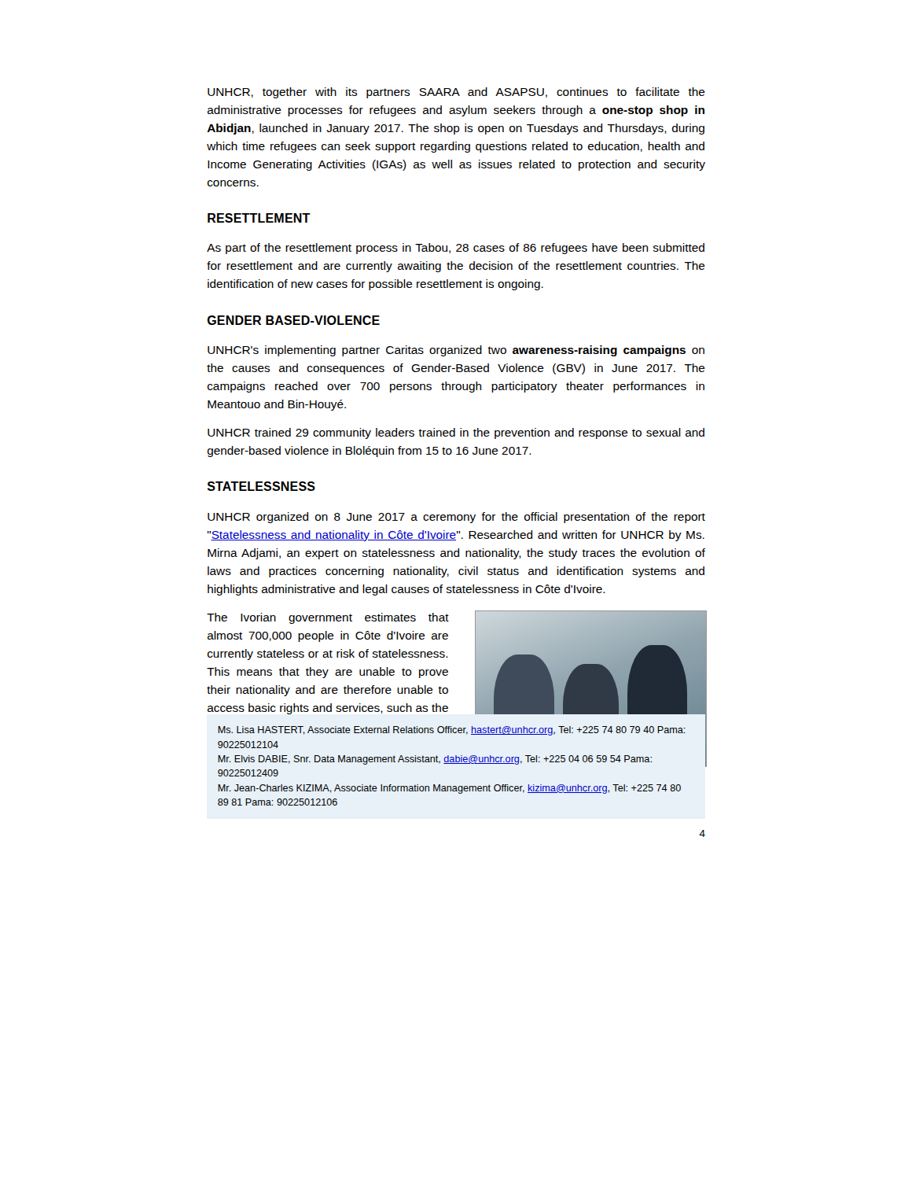UNHCR, together with its partners SAARA and ASAPSU, continues to facilitate the administrative processes for refugees and asylum seekers through a one-stop shop in Abidjan, launched in January 2017. The shop is open on Tuesdays and Thursdays, during which time refugees can seek support regarding questions related to education, health and Income Generating Activities (IGAs) as well as issues related to protection and security concerns.
RESETTLEMENT
As part of the resettlement process in Tabou, 28 cases of 86 refugees have been submitted for resettlement and are currently awaiting the decision of the resettlement countries. The identification of new cases for possible resettlement is ongoing.
GENDER BASED-VIOLENCE
UNHCR's implementing partner Caritas organized two awareness-raising campaigns on the causes and consequences of Gender-Based Violence (GBV) in June 2017. The campaigns reached over 700 persons through participatory theater performances in Meantouo and Bin-Houyé.
UNHCR trained 29 community leaders trained in the prevention and response to sexual and gender-based violence in Bloléquin from 15 to 16 June 2017.
STATELESSNESS
UNHCR organized on 8 June 2017 a ceremony for the official presentation of the report "Statelessness and nationality in Côte d'Ivoire". Researched and written for UNHCR by Ms. Mirna Adjami, an expert on statelessness and nationality, the study traces the evolution of laws and practices concerning nationality, civil status and identification systems and highlights administrative and legal causes of statelessness in Côte d'Ivoire.
The Ivorian government estimates that almost 700,000 people in Côte d'Ivoire are currently stateless or at risk of statelessness. This means that they are unable to prove their nationality and are therefore unable to access basic rights and services, such as the rights to healthcare, education, property, a legal identity, and freedom of movement.
Under the auspices of the Ministry of Justice and Human Rights, the report was presented to the Ivorian authorities, the diplomatic community as well as to UN agencies and CSOs.
Ms. Lisa HASTERT, Associate External Relations Officer, hastert@unhcr.org, Tel: +225 74 80 79 40 Pama: 90225012104
Mr. Elvis DABIE, Snr. Data Management Assistant, dabie@unhcr.org, Tel: +225 04 06 59 54 Pama: 90225012409
Mr. Jean-Charles KIZIMA, Associate Information Management Officer, kizima@unhcr.org, Tel: +225 74 80 89 81 Pama: 90225012106
4